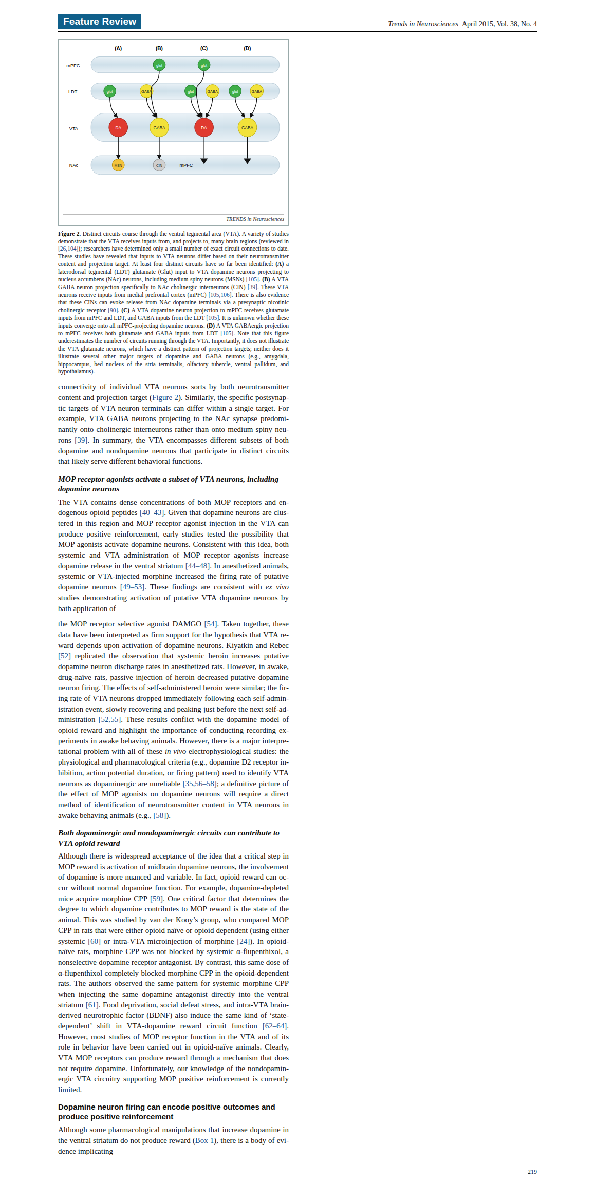Feature Review
Trends in Neurosciences April 2015, Vol. 38, No. 4
(A) (B) (C) (D) mPFC LDT VTA NAc glut glut glut GABA glut GABA glut GABA DA GABA DA GABA MSN CIN mPFC
TRENDS in Neurosciences
Figure 2. Distinct circuits course through the ventral tegmental area (VTA). A variety of studies demonstrate that the VTA receives inputs from, and projects to, many brain regions (reviewed in [26,104]); researchers have determined only a small number of exact circuit connections to date. These studies have revealed that inputs to VTA neurons differ based on their neurotransmitter content and projection target. At least four distinct circuits have so far been identified: (A) a laterodorsal tegmental (LDT) glutamate (Glut) input to VTA dopamine neurons projecting to nucleus accumbens (NAc) neurons, including medium spiny neurons (MSNs) [105]. (B) A VTA GABA neuron projection specifically to NAc cholinergic interneurons (CIN) [39]. These VTA neurons receive inputs from medial prefrontal cortex (mPFC) [105,106]. There is also evidence that these CINs can evoke release from NAc dopamine terminals via a presynaptic nicotinic cholinergic receptor [90]. (C) A VTA dopamine neuron projection to mPFC receives glutamate inputs from mPFC and LDT, and GABA inputs from the LDT [105]. It is unknown whether these inputs converge onto all mPFC-projecting dopamine neurons. (D) A VTA GABAergic projection to mPFC receives both glutamate and GABA inputs from LDT [105]. Note that this figure underestimates the number of circuits running through the VTA. Importantly, it does not illustrate the VTA glutamate neurons, which have a distinct pattern of projection targets; neither does it illustrate several other major targets of dopamine and GABA neurons (e.g., amygdala, hippocampus, bed nucleus of the stria terminalis, olfactory tubercle, ventral pallidum, and hypothalamus).
connectivity of individual VTA neurons sorts by both neurotransmitter content and projection target (Figure 2). Similarly, the specific postsynaptic targets of VTA neuron terminals can differ within a single target. For example, VTA GABA neurons projecting to the NAc synapse predominantly onto cholinergic interneurons rather than onto medium spiny neurons [39]. In summary, the VTA encompasses different subsets of both dopamine and nondopamine neurons that participate in distinct circuits that likely serve different behavioral functions.
MOP receptor agonists activate a subset of VTA neurons, including dopamine neurons
The VTA contains dense concentrations of both MOP receptors and endogenous opioid peptides [40–43]. Given that dopamine neurons are clustered in this region and MOP receptor agonist injection in the VTA can produce positive reinforcement, early studies tested the possibility that MOP agonists activate dopamine neurons. Consistent with this idea, both systemic and VTA administration of MOP receptor agonists increase dopamine release in the ventral striatum [44–48]. In anesthetized animals, systemic or VTA-injected morphine increased the firing rate of putative dopamine neurons [49–53]. These findings are consistent with ex vivo studies demonstrating activation of putative VTA dopamine neurons by bath application of
the MOP receptor selective agonist DAMGO [54]. Taken together, these data have been interpreted as firm support for the hypothesis that VTA reward depends upon activation of dopamine neurons. Kiyatkin and Rebec [52] replicated the observation that systemic heroin increases putative dopamine neuron discharge rates in anesthetized rats. However, in awake, drug-naïve rats, passive injection of heroin decreased putative dopamine neuron firing. The effects of self-administered heroin were similar; the firing rate of VTA neurons dropped immediately following each self-administration event, slowly recovering and peaking just before the next self-administration [52,55]. These results conflict with the dopamine model of opioid reward and highlight the importance of conducting recording experiments in awake behaving animals. However, there is a major interpretational problem with all of these in vivo electrophysiological studies: the physiological and pharmacological criteria (e.g., dopamine D2 receptor inhibition, action potential duration, or firing pattern) used to identify VTA neurons as dopaminergic are unreliable [35,56–58]; a definitive picture of the effect of MOP agonists on dopamine neurons will require a direct method of identification of neurotransmitter content in VTA neurons in awake behaving animals (e.g., [58]).
Both dopaminergic and nondopaminergic circuits can contribute to VTA opioid reward
Although there is widespread acceptance of the idea that a critical step in MOP reward is activation of midbrain dopamine neurons, the involvement of dopamine is more nuanced and variable. In fact, opioid reward can occur without normal dopamine function. For example, dopamine-depleted mice acquire morphine CPP [59]. One critical factor that determines the degree to which dopamine contributes to MOP reward is the state of the animal. This was studied by van der Kooy’s group, who compared MOP CPP in rats that were either opioid naïve or opioid dependent (using either systemic [60] or intra-VTA microinjection of morphine [24]). In opioid-naïve rats, morphine CPP was not blocked by systemic α-flupenthixol, a nonselective dopamine receptor antagonist. By contrast, this same dose of α-flupenthixol completely blocked morphine CPP in the opioid-dependent rats. The authors observed the same pattern for systemic morphine CPP when injecting the same dopamine antagonist directly into the ventral striatum [61]. Food deprivation, social defeat stress, and intra-VTA brain-derived neurotrophic factor (BDNF) also induce the same kind of ‘state-dependent’ shift in VTA-dopamine reward circuit function [62–64]. However, most studies of MOP receptor function in the VTA and of its role in behavior have been carried out in opioid-naïve animals. Clearly, VTA MOP receptors can produce reward through a mechanism that does not require dopamine. Unfortunately, our knowledge of the nondopaminergic VTA circuitry supporting MOP positive reinforcement is currently limited.
Dopamine neuron firing can encode positive outcomes and produce positive reinforcement
Although some pharmacological manipulations that increase dopamine in the ventral striatum do not produce reward (Box 1), there is a body of evidence implicating
219